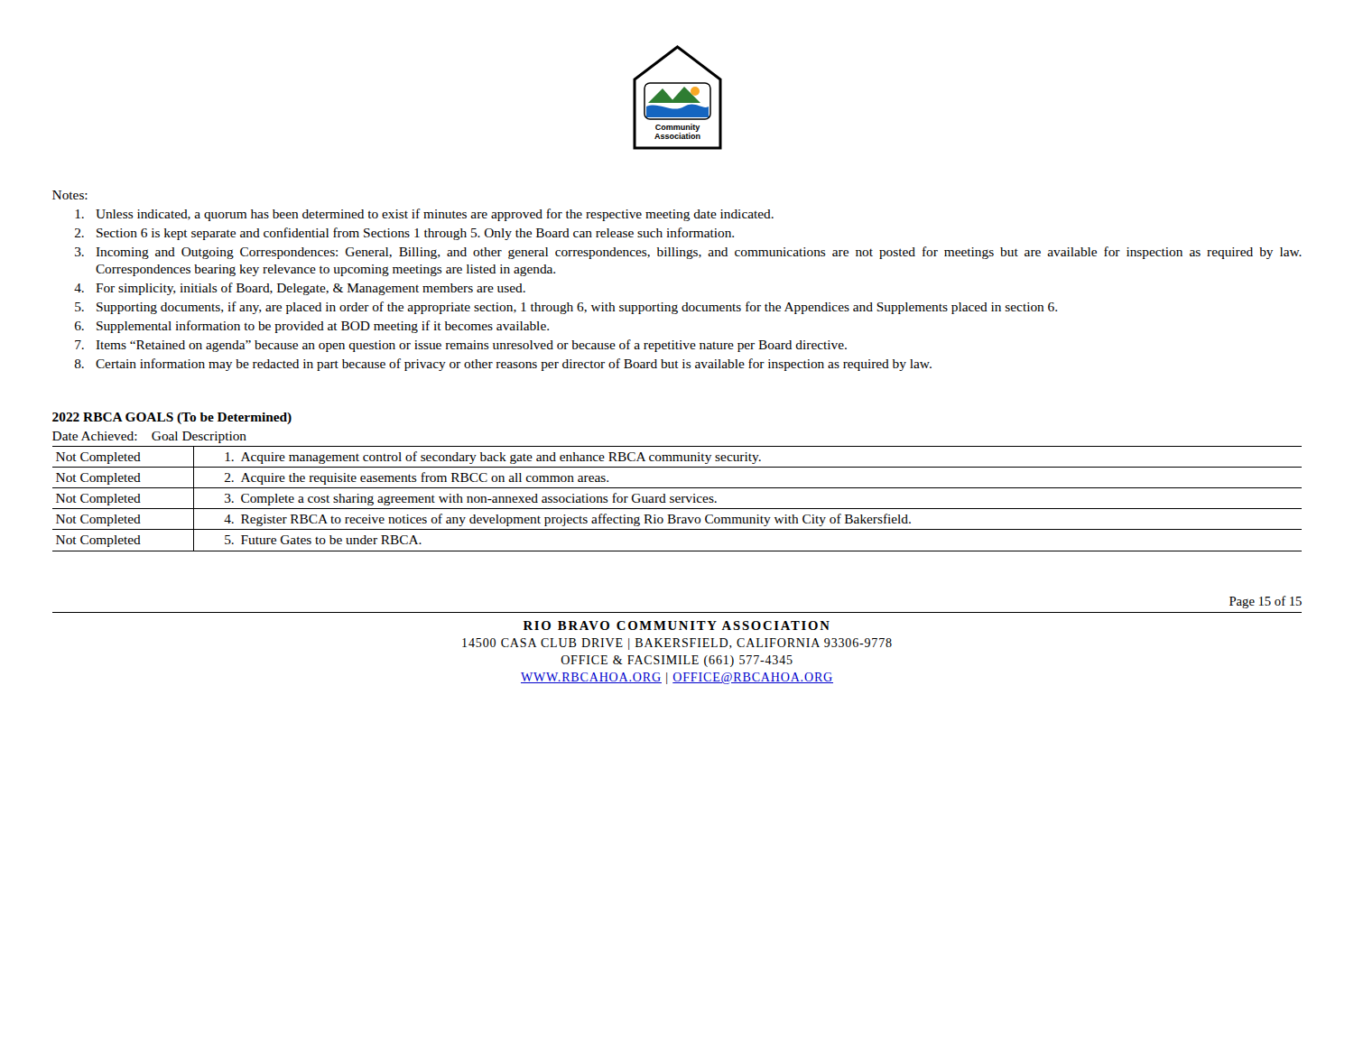Community Association
Notes:
Unless indicated, a quorum has been determined to exist if minutes are approved for the respective meeting date indicated.
Section 6 is kept separate and confidential from Sections 1 through 5. Only the Board can release such information.
Incoming and Outgoing Correspondences: General, Billing, and other general correspondences, billings, and communications are not posted for meetings but are available for inspection as required by law. Correspondences bearing key relevance to upcoming meetings are listed in agenda.
For simplicity, initials of Board, Delegate, & Management members are used.
Supporting documents, if any, are placed in order of the appropriate section, 1 through 6, with supporting documents for the Appendices and Supplements placed in section 6.
Supplemental information to be provided at BOD meeting if it becomes available.
Items “Retained on agenda” because an open question or issue remains unresolved or because of a repetitive nature per Board directive.
Certain information may be redacted in part because of privacy or other reasons per director of Board but is available for inspection as required by law.
2022 RBCA GOALS (To be Determined)
Date Achieved: Goal Description
| Not Completed | 1. | Acquire management control of secondary back gate and enhance RBCA community security. |
| Not Completed | 2. | Acquire the requisite easements from RBCC on all common areas. |
| Not Completed | 3. | Complete a cost sharing agreement with non-annexed associations for Guard services. |
| Not Completed | 4. | Register RBCA to receive notices of any development projects affecting Rio Bravo Community with City of Bakersfield. |
| Not Completed | 5. | Future Gates to be under RBCA. |
Page 15 of 15
RIO BRAVO COMMUNITY ASSOCIATION
14500 CASA CLUB DRIVE | BAKERSFIELD, CALIFORNIA 93306-9778
OFFICE & FACSIMILE (661) 577-4345
WWW.RBCAHOA.ORG | OFFICE@RBCAHOA.ORG